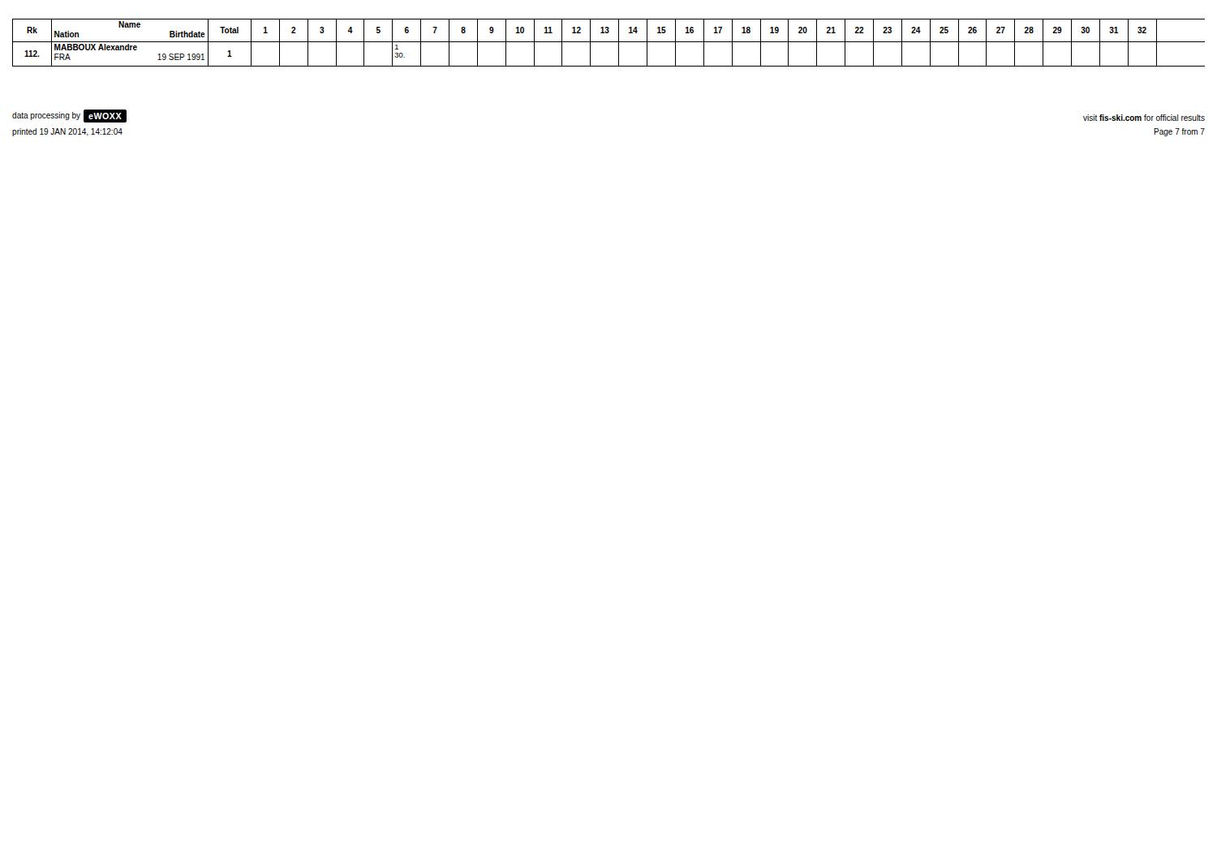| Rk | Name Nation Birthdate | Total | 1 | 2 | 3 | 4 | 5 | 6 | 7 | 8 | 9 | 10 | 11 | 12 | 13 | 14 | 15 | 16 | 17 | 18 | 19 | 20 | 21 | 22 | 23 | 24 | 25 | 26 | 27 | 28 | 29 | 30 | 31 | 32 | |
| --- | --- | --- | --- | --- | --- | --- | --- | --- | --- | --- | --- | --- | --- | --- | --- | --- | --- | --- | --- | --- | --- | --- | --- | --- | --- | --- | --- | --- | --- | --- | --- | --- | --- | --- | --- |
| 112. | MABBOUX Alexandre FRA 19 SEP 1991 | 1 | | | | | | 1 30. | | | | | | | | | | | | | | | | | | | | | | | | | | | |
data processing by e WOXX
visit fis-ski.com for official results
printed 19 JAN 2014, 14:12:04
Page 7 from 7